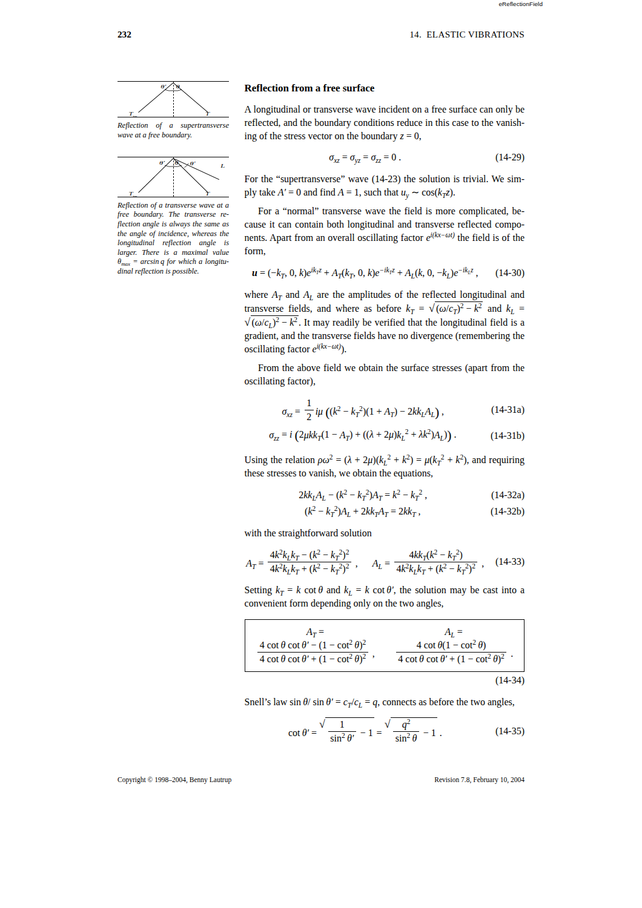232 14. ELASTIC VIBRATIONS
θ′ θ Tin T
Reflection of a supertransverse wave at a free boundary.
θ′ θ θ′ L Tin T
Reflection of a transverse wave at a free boundary. The transverse reflection angle is always the same as the angle of incidence, whereas the longitudinal reflection angle is larger. There is a maximal value θmax = arcsin q for which a longitudinal reflection is possible.
Reflection from a free surface
A longitudinal or transverse wave incident on a free surface can only be reflected, and the boundary conditions reduce in this case to the vanishing of the stress vector on the boundary z = 0,
σxz = σyz = σzz = 0 .
(14-29)
For the “supertransverse” wave (14-23) the solution is trivial. We simply take A′ = 0 and find A = 1, such that uy ∼ cos(kTz).
For a “normal” transverse wave the field is more complicated, because it can contain both longitudinal and transverse reflected components. Apart from an overall oscillating factor ei(kx−ωt) the field is of the form,
u = (−kT, 0, k)eikTz + AT(kT, 0, k)e−ikTz + AL(k, 0, −kL)e−ikLz ,
(14-30)
eReflectionField
where AT and AL are the amplitudes of the reflected longitudinal and transverse fields, and where as before kT = (ω/cT)2 − k2 and kL = (ω/cL)2 − k2. It may readily be verified that the longitudinal field is a gradient, and the transverse fields have no divergence (remembering the oscillating factor ei(kx−ωt)).
From the above field we obtain the surface stresses (apart from the oscillating factor),
σxz = 12 iμ ((k2 − kT2)(1 + AT) − 2kkLAL) ,
(14-31a)
σzz = i (2μkkT(1 − AT) + ((λ + 2μ)kL2 + λk2)AL)) .
(14-31b)
Using the relation ρω2 = (λ + 2μ)(kL2 + k2) = μ(kT2 + k2), and requiring these stresses to vanish, we obtain the equations,
2kkLAL − (k2 − kT2)AT = k2 − kT2 ,
(14-32a)
(k2 − kT2)AL + 2kkTAT = 2kkT ,
(14-32b)
with the straightforward solution
AT = 4k2kLkT − (k2 − kT2)24k2kLkT + (k2 − kT2)2 , AL = 4kkT(k2 − kT2) 4k2kLkT + (k2 − kT2)2 ,
(14-33)
Setting kT = k cot θ and kL = k cot θ′, the solution may be cast into a convenient form depending only on the two angles,
AT = 4 cot θ cot θ′ − (1 − cot2 θ)24 cot θ cot θ′ + (1 − cot2 θ)2 ,
AL = 4 cot θ(1 − cot2 θ) 4 cot θ cot θ′ + (1 − cot2 θ)2 .
(14-34)
Snell’s law sin θ/ sin θ′ = cT/cL = q, connects as before the two angles,
cot θ′ = 1 sin2 θ′ − 1 = q2 sin2 θ − 1 .
(14-35)
Copyright © 1998–2004, Benny Lautrup Revision 7.8, February 10, 2004